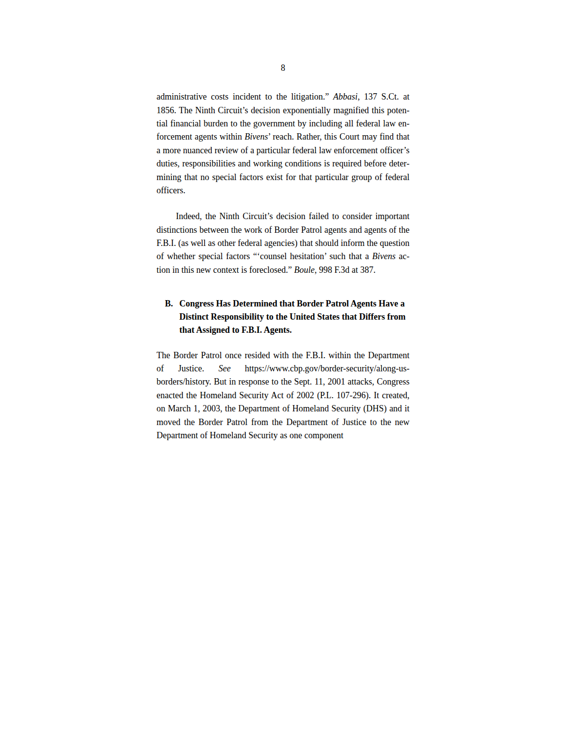8
administrative costs incident to the litigation.” Abbasi, 137 S.Ct. at 1856. The Ninth Circuit’s decision exponentially magnified this potential financial burden to the government by including all federal law enforcement agents within Bivens’ reach. Rather, this Court may find that a more nuanced review of a particular federal law enforcement officer’s duties, responsibilities and working conditions is required before determining that no special factors exist for that particular group of federal officers.
Indeed, the Ninth Circuit’s decision failed to consider important distinctions between the work of Border Patrol agents and agents of the F.B.I. (as well as other federal agencies) that should inform the question of whether special factors “‘counsel hesitation’ such that a Bivens action in this new context is foreclosed.” Boule, 998 F.3d at 387.
B. Congress Has Determined that Border Patrol Agents Have a Distinct Responsibility to the United States that Differs from that Assigned to F.B.I. Agents.
The Border Patrol once resided with the F.B.I. within the Department of Justice. See https://www.cbp.gov/border-security/along-us-borders/history. But in response to the Sept. 11, 2001 attacks, Congress enacted the Homeland Security Act of 2002 (P.L. 107-296). It created, on March 1, 2003, the Department of Homeland Security (DHS) and it moved the Border Patrol from the Department of Justice to the new Department of Homeland Security as one component